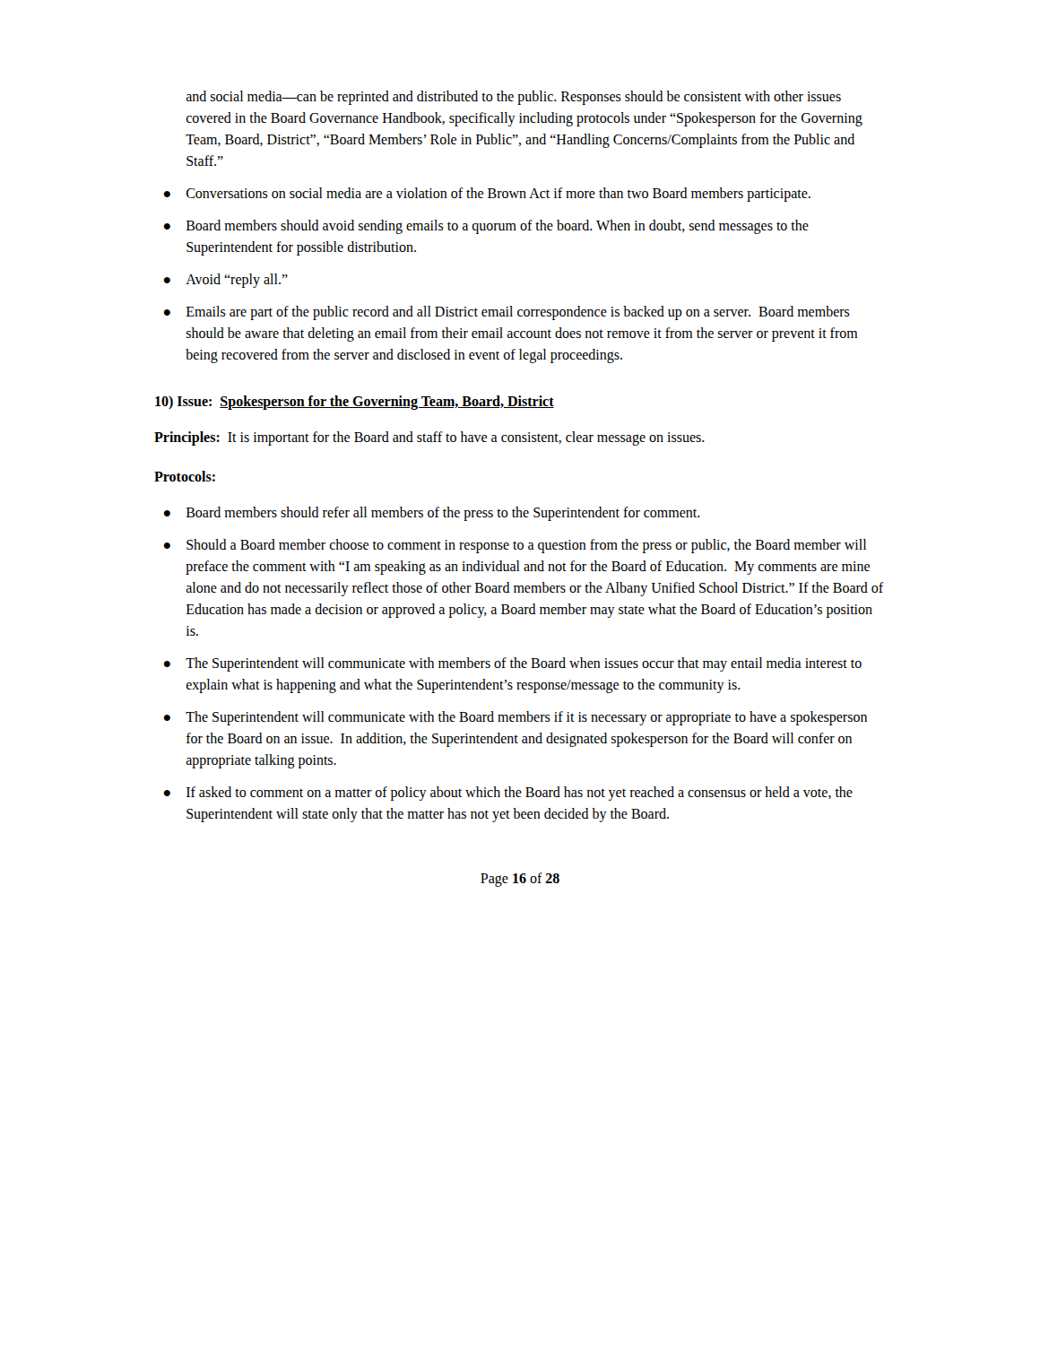and social media—can be reprinted and distributed to the public. Responses should be consistent with other issues covered in the Board Governance Handbook, specifically including protocols under “Spokesperson for the Governing Team, Board, District”, “Board Members’ Role in Public”, and “Handling Concerns/Complaints from the Public and Staff.”
Conversations on social media are a violation of the Brown Act if more than two Board members participate.
Board members should avoid sending emails to a quorum of the board. When in doubt, send messages to the Superintendent for possible distribution.
Avoid “reply all.”
Emails are part of the public record and all District email correspondence is backed up on a server. Board members should be aware that deleting an email from their email account does not remove it from the server or prevent it from being recovered from the server and disclosed in event of legal proceedings.
10) Issue: Spokesperson for the Governing Team, Board, District
Principles: It is important for the Board and staff to have a consistent, clear message on issues.
Protocols:
Board members should refer all members of the press to the Superintendent for comment.
Should a Board member choose to comment in response to a question from the press or public, the Board member will preface the comment with “I am speaking as an individual and not for the Board of Education. My comments are mine alone and do not necessarily reflect those of other Board members or the Albany Unified School District.” If the Board of Education has made a decision or approved a policy, a Board member may state what the Board of Education’s position is.
The Superintendent will communicate with members of the Board when issues occur that may entail media interest to explain what is happening and what the Superintendent’s response/message to the community is.
The Superintendent will communicate with the Board members if it is necessary or appropriate to have a spokesperson for the Board on an issue. In addition, the Superintendent and designated spokesperson for the Board will confer on appropriate talking points.
If asked to comment on a matter of policy about which the Board has not yet reached a consensus or held a vote, the Superintendent will state only that the matter has not yet been decided by the Board.
Page 16 of 28